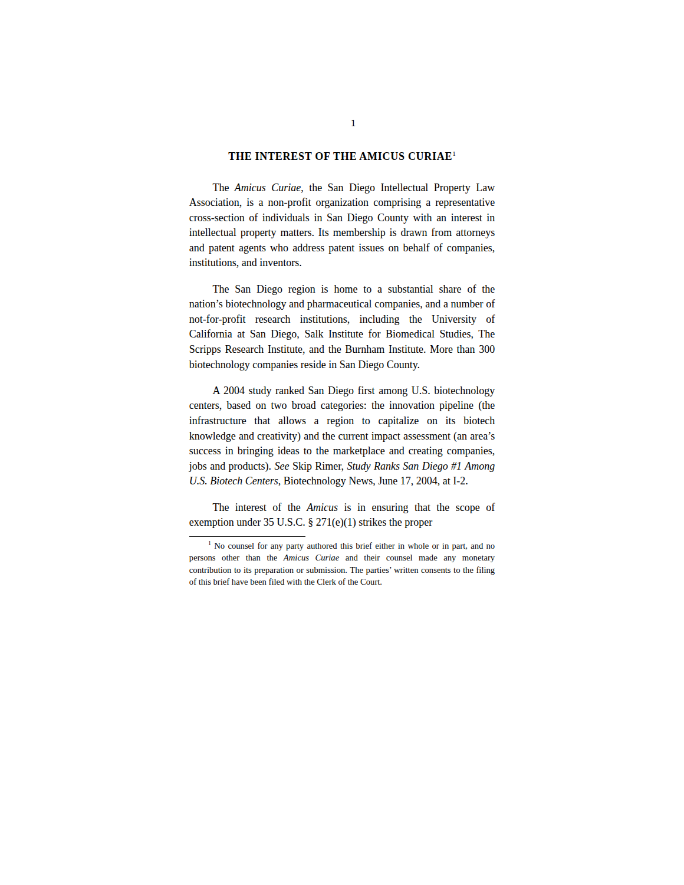1
THE INTEREST OF THE AMICUS CURIAE1
The Amicus Curiae, the San Diego Intellectual Property Law Association, is a non-profit organization comprising a representative cross-section of individuals in San Diego County with an interest in intellectual property matters. Its membership is drawn from attorneys and patent agents who address patent issues on behalf of companies, institutions, and inventors.
The San Diego region is home to a substantial share of the nation’s biotechnology and pharmaceutical companies, and a number of not-for-profit research institutions, including the University of California at San Diego, Salk Institute for Biomedical Studies, The Scripps Research Institute, and the Burnham Institute. More than 300 biotechnology companies reside in San Diego County.
A 2004 study ranked San Diego first among U.S. biotechnology centers, based on two broad categories: the innovation pipeline (the infrastructure that allows a region to capitalize on its biotech knowledge and creativity) and the current impact assessment (an area’s success in bringing ideas to the marketplace and creating companies, jobs and products). See Skip Rimer, Study Ranks San Diego #1 Among U.S. Biotech Centers, Biotechnology News, June 17, 2004, at I-2.
The interest of the Amicus is in ensuring that the scope of exemption under 35 U.S.C. § 271(e)(1) strikes the proper
1 No counsel for any party authored this brief either in whole or in part, and no persons other than the Amicus Curiae and their counsel made any monetary contribution to its preparation or submission. The parties’ written consents to the filing of this brief have been filed with the Clerk of the Court.